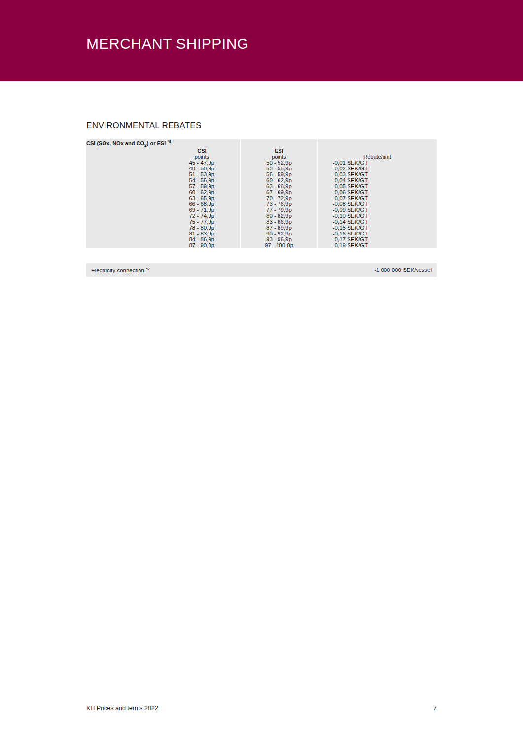MERCHANT SHIPPING
ENVIRONMENTAL REBATES
| CSI (SOx, NOx and CO 2 ) or ESI *8 | | |
| | CSI | ESI | |
| | points | points | Rebate/unit |
| | 45 - 47,9p | 50 - 52,9p | -0,01 SEK/GT |
| | 48 - 50,9p | 53 - 55,9p | -0,02 SEK/GT |
| | 51 - 53,9p | 56 - 59,9p | -0,03 SEK/GT |
| | 54 - 56,9p | 60 - 62,9p | -0,04 SEK/GT |
| | 57 - 59,9p | 63 - 66,9p | -0,05 SEK/GT |
| | 60 - 62,9p | 67 - 69,9p | -0,06 SEK/GT |
| | 63 - 65,9p | 70 - 72,9p | -0,07 SEK/GT |
| | 66 - 68,9p | 73 - 76,9p | -0,08 SEK/GT |
| | 69 - 71,9p | 77 - 79,9p | -0,09 SEK/GT |
| | 72 - 74,9p | 80 - 82,9p | -0,10 SEK/GT |
| | 75 - 77,9p | 83 - 86,9p | -0,14 SEK/GT |
| | 78 - 80,9p | 87 - 89,9p | -0,15 SEK/GT |
| | 81 - 83,9p | 90 - 92,9p | -0,16 SEK/GT |
| | 84 - 86,9p | 93 - 96,9p | -0,17 SEK/GT |
| | 87 - 90,0p | 97 - 100,0p | -0,19 SEK/GT |
| Electricity connection *9 | -1 000 000 SEK/vessel |
KH Prices and terms 2022 7